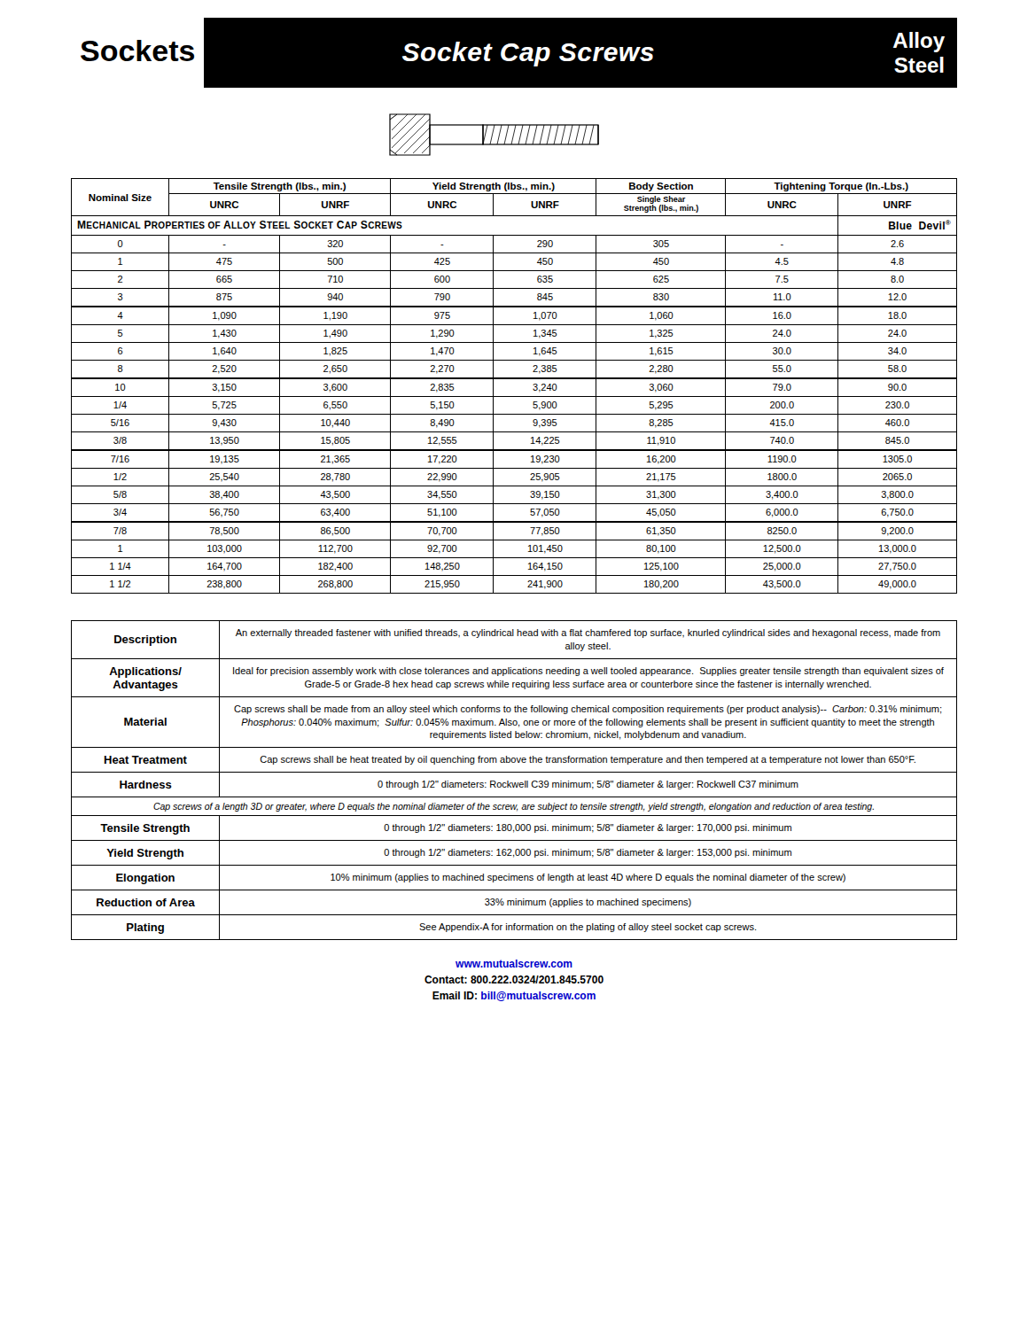Sockets
Socket Cap Screws
Alloy
Steel
| M ECHANICAL P ROPERTIES OF A LLOY S TEEL S OCKET C AP S CREWS | Blue Devil ® |
| --- | --- |
| Nominal Size | Tensile Strength (lbs., min.) | Yield Strength (lbs., min.) | Body Section | Tightening Torque (In.-Lbs.) |
| UNRC | UNRF | UNRC | UNRF | Single Shear Strength (lbs., min.) | UNRC | UNRF |
| 0 | - | 320 | - | 290 | 305 | - | 2.6 |
| 1 | 475 | 500 | 425 | 450 | 450 | 4.5 | 4.8 |
| 2 | 665 | 710 | 600 | 635 | 625 | 7.5 | 8.0 |
| 3 | 875 | 940 | 790 | 845 | 830 | 11.0 | 12.0 |
| 4 | 1,090 | 1,190 | 975 | 1,070 | 1,060 | 16.0 | 18.0 |
| 5 | 1,430 | 1,490 | 1,290 | 1,345 | 1,325 | 24.0 | 24.0 |
| 6 | 1,640 | 1,825 | 1,470 | 1,645 | 1,615 | 30.0 | 34.0 |
| 8 | 2,520 | 2,650 | 2,270 | 2,385 | 2,280 | 55.0 | 58.0 |
| 10 | 3,150 | 3,600 | 2,835 | 3,240 | 3,060 | 79.0 | 90.0 |
| 1/4 | 5,725 | 6,550 | 5,150 | 5,900 | 5,295 | 200.0 | 230.0 |
| 5/16 | 9,430 | 10,440 | 8,490 | 9,395 | 8,285 | 415.0 | 460.0 |
| 3/8 | 13,950 | 15,805 | 12,555 | 14,225 | 11,910 | 740.0 | 845.0 |
| 7/16 | 19,135 | 21,365 | 17,220 | 19,230 | 16,200 | 1190.0 | 1305.0 |
| 1/2 | 25,540 | 28,780 | 22,990 | 25,905 | 21,175 | 1800.0 | 2065.0 |
| 5/8 | 38,400 | 43,500 | 34,550 | 39,150 | 31,300 | 3,400.0 | 3,800.0 |
| 3/4 | 56,750 | 63,400 | 51,100 | 57,050 | 45,050 | 6,000.0 | 6,750.0 |
| 7/8 | 78,500 | 86,500 | 70,700 | 77,850 | 61,350 | 8250.0 | 9,200.0 |
| 1 | 103,000 | 112,700 | 92,700 | 101,450 | 80,100 | 12,500.0 | 13,000.0 |
| 1 1/4 | 164,700 | 182,400 | 148,250 | 164,150 | 125,100 | 25,000.0 | 27,750.0 |
| 1 1/2 | 238,800 | 268,800 | 215,950 | 241,900 | 180,200 | 43,500.0 | 49,000.0 |
| Description | An externally threaded fastener with unified threads, a cylindrical head with a flat chamfered top surface, knurled cylindrical sides and hexagonal recess, made from alloy steel. |
| Applications/ Advantages | Ideal for precision assembly work with close tolerances and applications needing a well tooled appearance. Supplies greater tensile strength than equivalent sizes of Grade-5 or Grade-8 hex head cap screws while requiring less surface area or counterbore since the fastener is internally wrenched. |
| Material | Cap screws shall be made from an alloy steel which conforms to the following chemical composition requirements (per product analysis)-- Carbon: 0.31% minimum; Phosphorus: 0.040% maximum; Sulfur: 0.045% maximum. Also, one or more of the following elements shall be present in sufficient quantity to meet the strength requirements listed below: chromium, nickel, molybdenum and vanadium. |
| Heat Treatment | Cap screws shall be heat treated by oil quenching from above the transformation temperature and then tempered at a temperature not lower than 650°F. |
| Hardness | 0 through 1/2" diameters: Rockwell C39 minimum; 5/8" diameter & larger: Rockwell C37 minimum |
| Cap screws of a length 3D or greater, where D equals the nominal diameter of the screw, are subject to tensile strength, yield strength, elongation and reduction of area testing. |
| Tensile Strength | 0 through 1/2" diameters: 180,000 psi. minimum; 5/8" diameter & larger: 170,000 psi. minimum |
| Yield Strength | 0 through 1/2" diameters: 162,000 psi. minimum; 5/8" diameter & larger: 153,000 psi. minimum |
| Elongation | 10% minimum (applies to machined specimens of length at least 4D where D equals the nominal diameter of the screw) |
| Reduction of Area | 33% minimum (applies to machined specimens) |
| Plating | See Appendix-A for information on the plating of alloy steel socket cap screws. |
www.mutualscrew.com
Contact: 800.222.0324/201.845.5700
Email ID: bill@mutualscrew.com